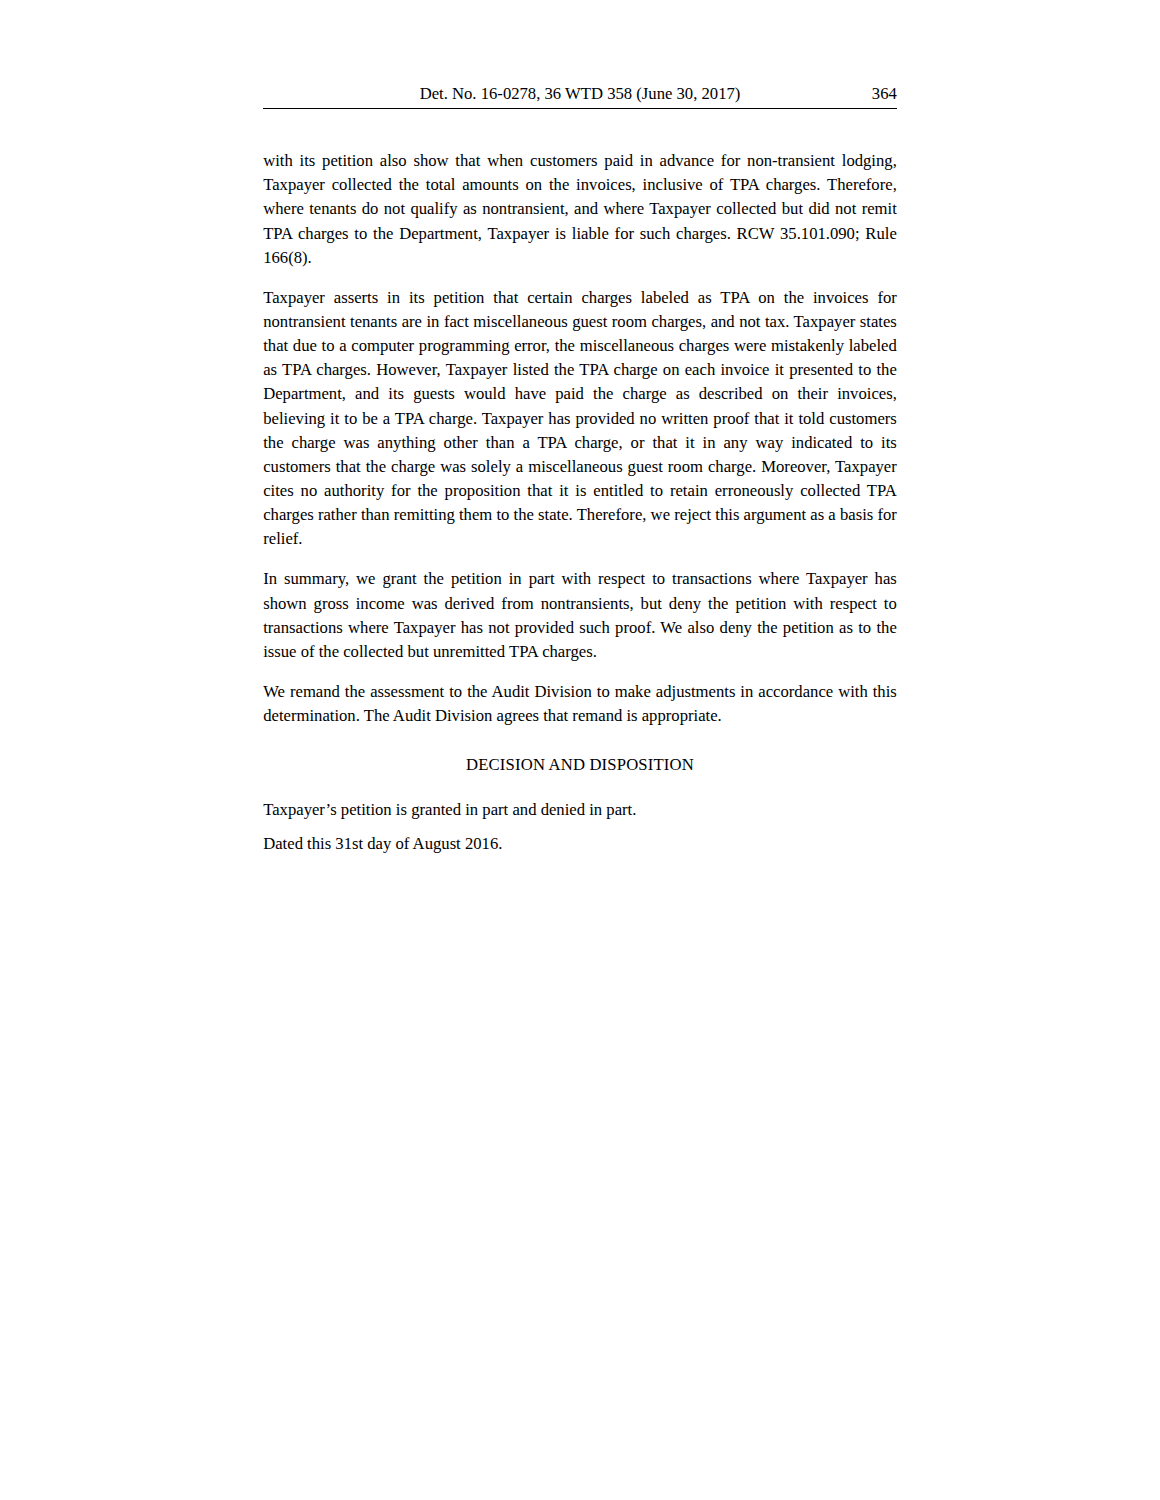Det. No. 16-0278, 36 WTD 358 (June 30, 2017)
364
with its petition also show that when customers paid in advance for non-transient lodging, Taxpayer collected the total amounts on the invoices, inclusive of TPA charges. Therefore, where tenants do not qualify as nontransient, and where Taxpayer collected but did not remit TPA charges to the Department, Taxpayer is liable for such charges. RCW 35.101.090; Rule 166(8).
Taxpayer asserts in its petition that certain charges labeled as TPA on the invoices for nontransient tenants are in fact miscellaneous guest room charges, and not tax. Taxpayer states that due to a computer programming error, the miscellaneous charges were mistakenly labeled as TPA charges. However, Taxpayer listed the TPA charge on each invoice it presented to the Department, and its guests would have paid the charge as described on their invoices, believing it to be a TPA charge. Taxpayer has provided no written proof that it told customers the charge was anything other than a TPA charge, or that it in any way indicated to its customers that the charge was solely a miscellaneous guest room charge. Moreover, Taxpayer cites no authority for the proposition that it is entitled to retain erroneously collected TPA charges rather than remitting them to the state. Therefore, we reject this argument as a basis for relief.
In summary, we grant the petition in part with respect to transactions where Taxpayer has shown gross income was derived from nontransients, but deny the petition with respect to transactions where Taxpayer has not provided such proof. We also deny the petition as to the issue of the collected but unremitted TPA charges.
We remand the assessment to the Audit Division to make adjustments in accordance with this determination. The Audit Division agrees that remand is appropriate.
DECISION AND DISPOSITION
Taxpayer’s petition is granted in part and denied in part.
Dated this 31st day of August 2016.